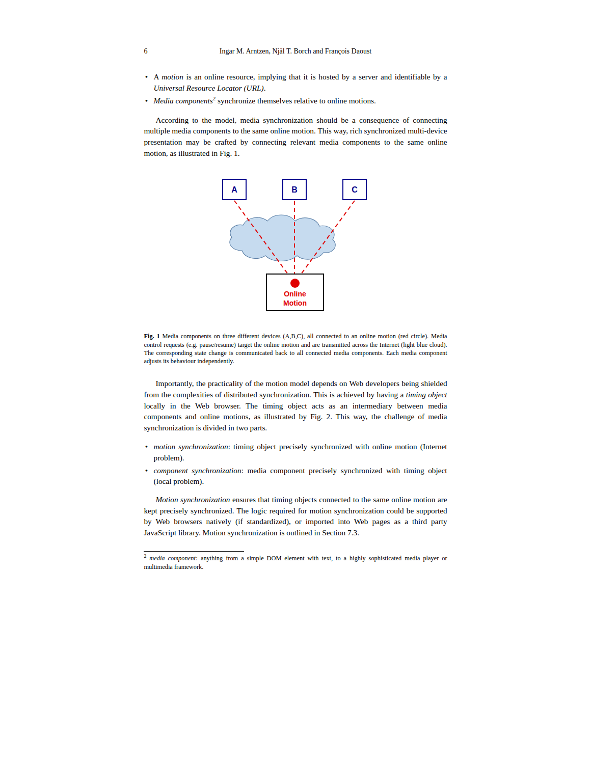6
Ingar M. Arntzen, Njål T. Borch and François Daoust
A motion is an online resource, implying that it is hosted by a server and identifiable by a Universal Resource Locator (URL).
Media components2 synchronize themselves relative to online motions.
According to the model, media synchronization should be a consequence of connecting multiple media components to the same online motion. This way, rich synchronized multi-device presentation may be crafted by connecting relevant media components to the same online motion, as illustrated in Fig. 1.
A B C Online Motion
Fig. 1 Media components on three different devices (A,B,C), all connected to an online motion (red circle). Media control requests (e.g. pause/resume) target the online motion and are transmitted across the Internet (light blue cloud). The corresponding state change is communicated back to all connected media components. Each media component adjusts its behaviour independently.
Importantly, the practicality of the motion model depends on Web developers being shielded from the complexities of distributed synchronization. This is achieved by having a timing object locally in the Web browser. The timing object acts as an intermediary between media components and online motions, as illustrated by Fig. 2. This way, the challenge of media synchronization is divided in two parts.
motion synchronization: timing object precisely synchronized with online motion (Internet problem).
component synchronization: media component precisely synchronized with timing object (local problem).
Motion synchronization ensures that timing objects connected to the same online motion are kept precisely synchronized. The logic required for motion synchronization could be supported by Web browsers natively (if standardized), or imported into Web pages as a third party JavaScript library. Motion synchronization is outlined in Section 7.3.
2 media component: anything from a simple DOM element with text, to a highly sophisticated media player or multimedia framework.